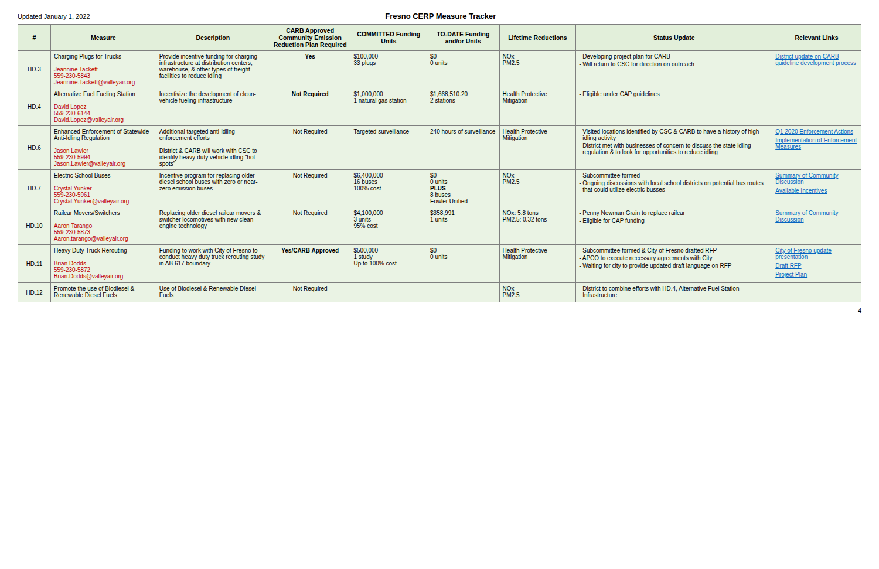Updated January 1, 2022
Fresno CERP Measure Tracker
| # | Measure | Description | CARB Approved Community Emission Reduction Plan Required | COMMITTED Funding Units | TO-DATE Funding and/or Units | Lifetime Reductions | Status Update | Relevant Links |
| --- | --- | --- | --- | --- | --- | --- | --- | --- |
| HD.3 | Charging Plugs for Trucks Jeannine Tackett 559-230-5843 Jeannine.Tackett@valleyair.org | Provide incentive funding for charging infrastructure at distribution centers, warehouse, & other types of freight facilities to reduce idling | Yes | $100,000 33 plugs | $0 0 units | NOx PM2.5 | Developing project plan for CARB Will return to CSC for direction on outreach | District update on CARB guideline development process |
| HD.4 | Alternative Fuel Fueling Station David Lopez 559-230-6144 David.Lopez@valleyair.org | Incentivize the development of clean-vehicle fueling infrastructure | Not Required | $1,000,000 1 natural gas station | $1,668,510.20 2 stations | Health Protective Mitigation | Eligible under CAP guidelines | |
| HD.6 | Enhanced Enforcement of Statewide Anti-Idling Regulation Jason Lawler 559-230-5994 Jason.Lawler@valleyair.org | Additional targeted anti-idling enforcement efforts District & CARB will work with CSC to identify heavy-duty vehicle idling “hot spots” | Not Required | Targeted surveillance | 240 hours of surveillance | Health Protective Mitigation | Visited locations identified by CSC & CARB to have a history of high idling activity District met with businesses of concern to discuss the state idling regulation & to look for opportunities to reduce idling | Q1 2020 Enforcement Actions Implementation of Enforcement Measures |
| HD.7 | Electric School Buses Crystal Yunker 559-230-5961 Crystal.Yunker@valleyair.org | Incentive program for replacing older diesel school buses with zero or near-zero emission buses | Not Required | $6,400,000 16 buses 100% cost | $0 0 units PLUS 8 buses Fowler Unified | NOx PM2.5 | Subcommittee formed Ongoing discussions with local school districts on potential bus routes that could utilize electric busses | Summary of Community Discussion Available Incentives |
| HD.10 | Railcar Movers/Switchers Aaron Tarango 559-230-5873 Aaron.tarango@valleyair.org | Replacing older diesel railcar movers & switcher locomotives with new clean-engine technology | Not Required | $4,100,000 3 units 95% cost | $358,991 1 units | NOx: 5.8 tons PM2.5: 0.32 tons | Penny Newman Grain to replace railcar Eligible for CAP funding | Summary of Community Discussion |
| HD.11 | Heavy Duty Truck Rerouting Brian Dodds 559-230-5872 Brian.Dodds@valleyair.org | Funding to work with City of Fresno to conduct heavy duty truck rerouting study in AB 617 boundary | Yes/CARB Approved | $500,000 1 study Up to 100% cost | $0 0 units | Health Protective Mitigation | Subcommittee formed & City of Fresno drafted RFP APCO to execute necessary agreements with City Waiting for city to provide updated draft language on RFP | City of Fresno update presentation Draft RFP Project Plan |
| HD.12 | Promote the use of Biodiesel & Renewable Diesel Fuels | Use of Biodiesel & Renewable Diesel Fuels | Not Required | | | NOx PM2.5 | District to combine efforts with HD.4, Alternative Fuel Station Infrastructure | |
4